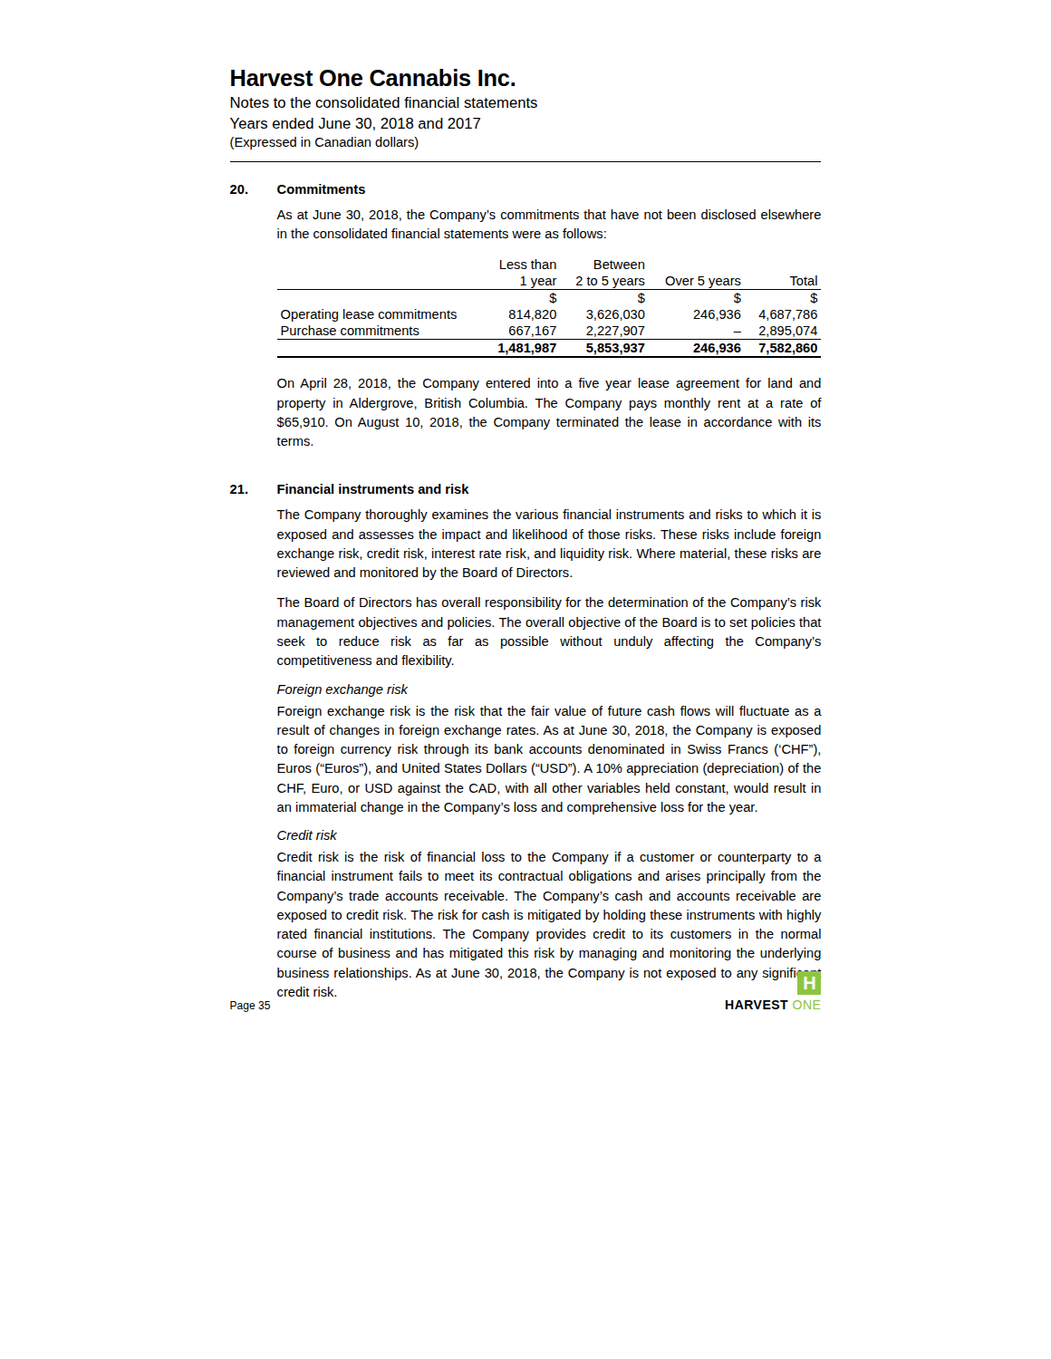Harvest One Cannabis Inc.
Notes to the consolidated financial statements
Years ended June 30, 2018 and 2017
(Expressed in Canadian dollars)
20.
Commitments
As at June 30, 2018, the Company’s commitments that have not been disclosed elsewhere in the consolidated financial statements were as follows:
| | Less than | Between | | |
| --- | --- | --- | --- | --- |
| | 1 year | 2 to 5 years | Over 5 years | Total |
| | $ | $ | $ | $ |
| Operating lease commitments | 814,820 | 3,626,030 | 246,936 | 4,687,786 |
| Purchase commitments | 667,167 | 2,227,907 | – | 2,895,074 |
| | 1,481,987 | 5,853,937 | 246,936 | 7,582,860 |
On April 28, 2018, the Company entered into a five year lease agreement for land and property in Aldergrove, British Columbia. The Company pays monthly rent at a rate of $65,910. On August 10, 2018, the Company terminated the lease in accordance with its terms.
21.
Financial instruments and risk
The Company thoroughly examines the various financial instruments and risks to which it is exposed and assesses the impact and likelihood of those risks. These risks include foreign exchange risk, credit risk, interest rate risk, and liquidity risk. Where material, these risks are reviewed and monitored by the Board of Directors.
The Board of Directors has overall responsibility for the determination of the Company’s risk management objectives and policies. The overall objective of the Board is to set policies that seek to reduce risk as far as possible without unduly affecting the Company’s competitiveness and flexibility.
Foreign exchange risk
Foreign exchange risk is the risk that the fair value of future cash flows will fluctuate as a result of changes in foreign exchange rates. As at June 30, 2018, the Company is exposed to foreign currency risk through its bank accounts denominated in Swiss Francs (‘CHF”), Euros (“Euros”), and United States Dollars (“USD”). A 10% appreciation (depreciation) of the CHF, Euro, or USD against the CAD, with all other variables held constant, would result in an immaterial change in the Company’s loss and comprehensive loss for the year.
Credit risk
Credit risk is the risk of financial loss to the Company if a customer or counterparty to a financial instrument fails to meet its contractual obligations and arises principally from the Company’s trade accounts receivable. The Company’s cash and accounts receivable are exposed to credit risk. The risk for cash is mitigated by holding these instruments with highly rated financial institutions. The Company provides credit to its customers in the normal course of business and has mitigated this risk by managing and monitoring the underlying business relationships. As at June 30, 2018, the Company is not exposed to any significant credit risk.
Page 35
H
HARVEST ONE